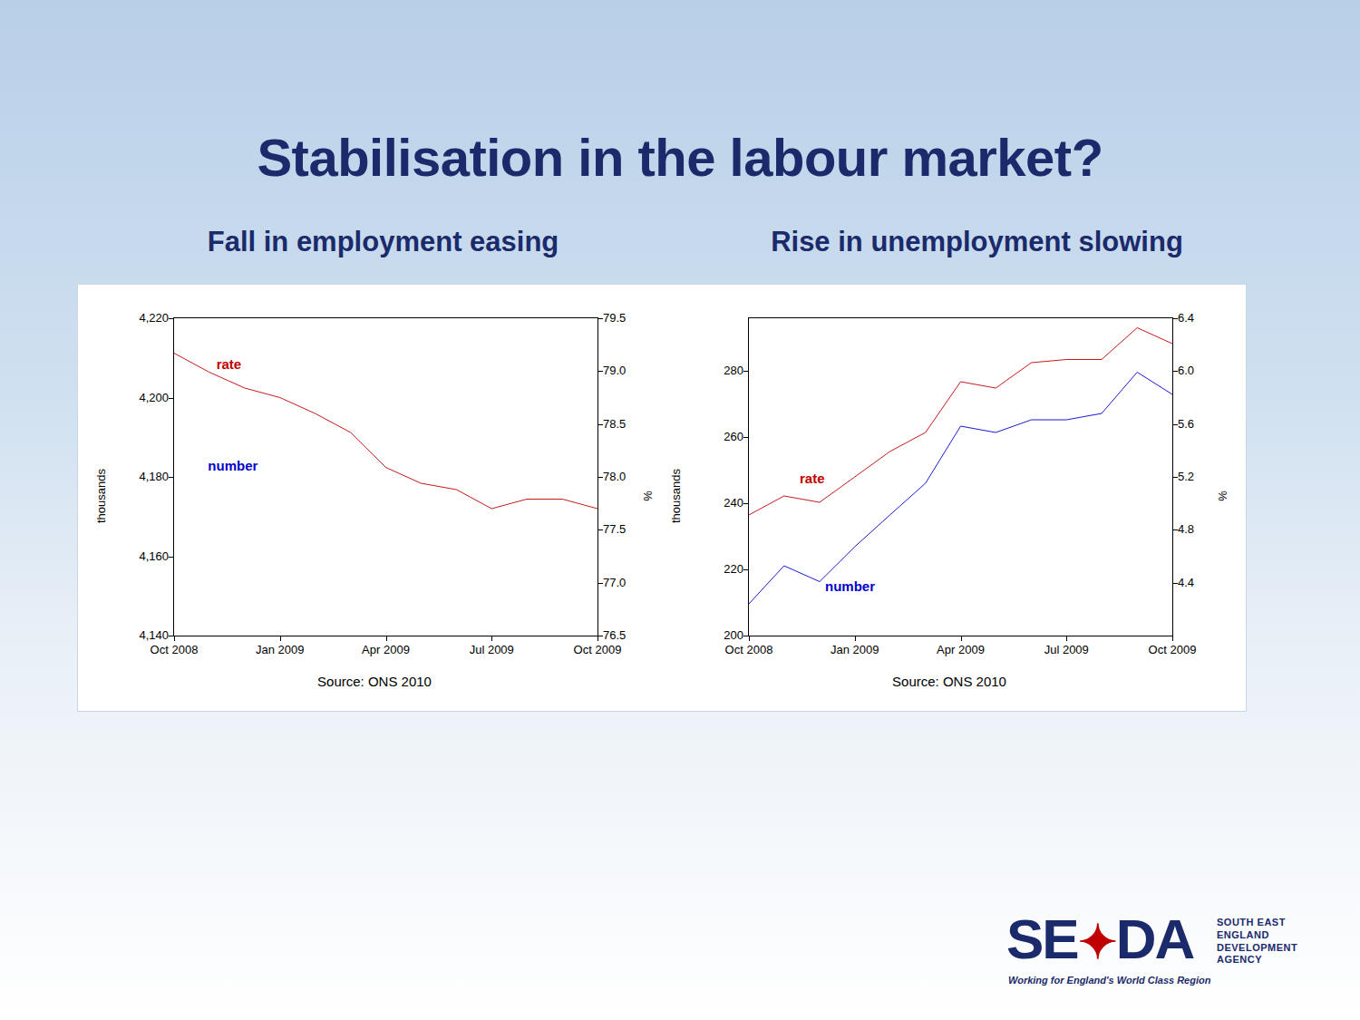Stabilisation in the labour market?
Fall in employment easing
Rise in unemployment slowing
thousands
%
4,220
4,200
4,180
4,160
4,140
79.5
79.0
78.5
78.0
77.5
77.0
76.5
Oct 2008
Jan 2009
Apr 2009
Jul 2009
Oct 2009
rate
number
Source: ONS 2010
thousands
%
280
260
240
220
200
6.4
6.0
5.6
5.2
4.8
4.4
Oct 2008
Jan 2009
Apr 2009
Jul 2009
Oct 2009
rate
number
Source: ONS 2010
SE✦DA
SOUTH EAST
ENGLAND
DEVELOPMENT
AGENCY
Working for England's World Class Region